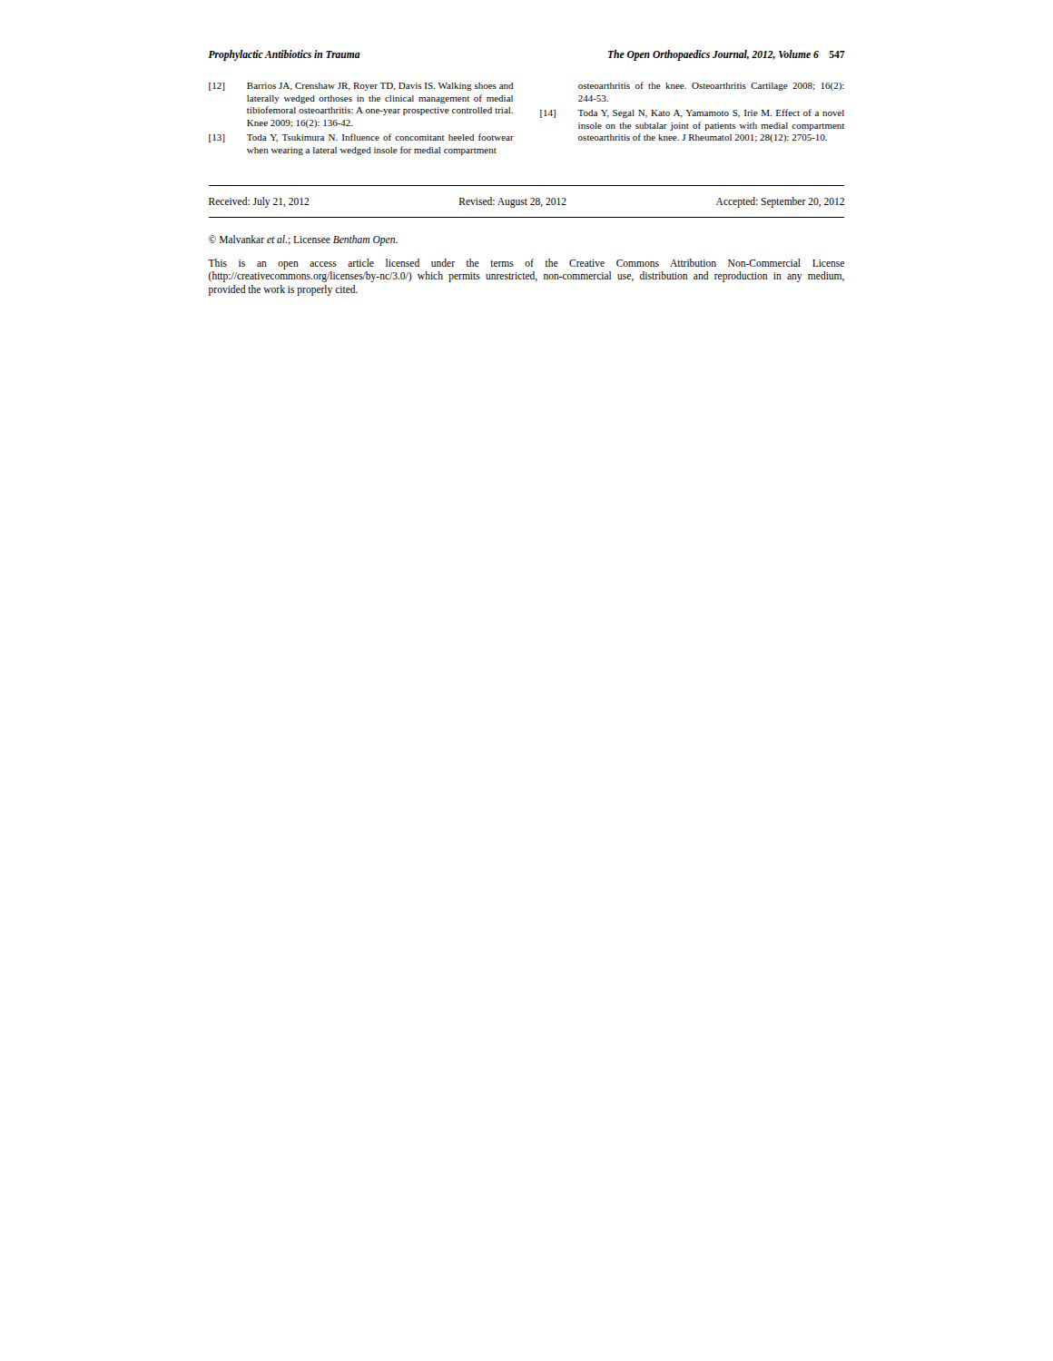Prophylactic Antibiotics in Trauma
The Open Orthopaedics Journal, 2012, Volume 6547
[12]
Barrios JA, Crenshaw JR, Royer TD, Davis IS. Walking shoes and laterally wedged orthoses in the clinical management of medial tibiofemoral osteoarthritis: A one-year prospective controlled trial. Knee 2009; 16(2): 136-42.
[13]
Toda Y, Tsukimura N. Influence of concomitant heeled footwear when wearing a lateral wedged insole for medial compartment
osteoarthritis of the knee. Osteoarthritis Cartilage 2008; 16(2): 244-53.
[14]
Toda Y, Segal N, Kato A, Yamamoto S, Irie M. Effect of a novel insole on the subtalar joint of patients with medial compartment osteoarthritis of the knee. J Rheumatol 2001; 28(12): 2705-10.
Received: July 21, 2012
Revised: August 28, 2012
Accepted: September 20, 2012
© Malvankar et al.; Licensee Bentham Open.
This is an open access article licensed under the terms of the Creative Commons Attribution Non-Commercial License (http://creativecommons.org/licenses/by-nc/3.0/) which permits unrestricted, non-commercial use, distribution and reproduction in any medium, provided the work is properly cited.